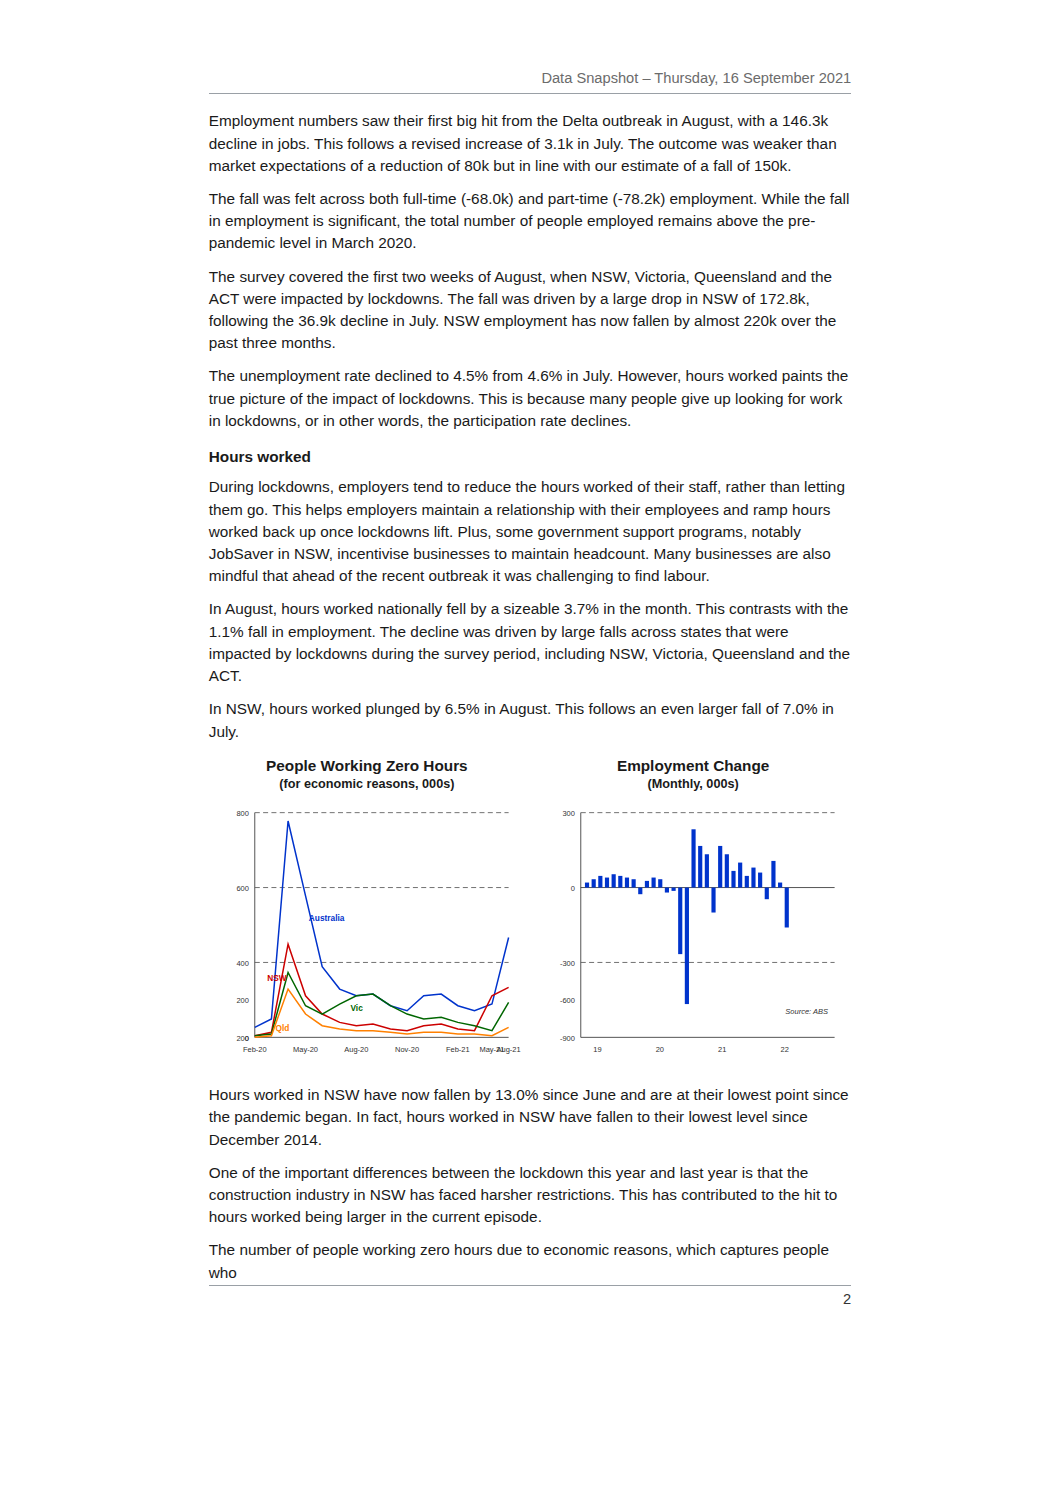Data Snapshot – Thursday, 16 September 2021
Employment numbers saw their first big hit from the Delta outbreak in August, with a 146.3k decline in jobs. This follows a revised increase of 3.1k in July. The outcome was weaker than market expectations of a reduction of 80k but in line with our estimate of a fall of 150k.
The fall was felt across both full-time (-68.0k) and part-time (-78.2k) employment. While the fall in employment is significant, the total number of people employed remains above the pre-pandemic level in March 2020.
The survey covered the first two weeks of August, when NSW, Victoria, Queensland and the ACT were impacted by lockdowns. The fall was driven by a large drop in NSW of 172.8k, following the 36.9k decline in July. NSW employment has now fallen by almost 220k over the past three months.
The unemployment rate declined to 4.5% from 4.6% in July. However, hours worked paints the true picture of the impact of lockdowns. This is because many people give up looking for work in lockdowns, or in other words, the participation rate declines.
Hours worked
During lockdowns, employers tend to reduce the hours worked of their staff, rather than letting them go. This helps employers maintain a relationship with their employees and ramp hours worked back up once lockdowns lift. Plus, some government support programs, notably JobSaver in NSW, incentivise businesses to maintain headcount. Many businesses are also mindful that ahead of the recent outbreak it was challenging to find labour.
In August, hours worked nationally fell by a sizeable 3.7% in the month. This contrasts with the 1.1% fall in employment. The decline was driven by large falls across states that were impacted by lockdowns during the survey period, including NSW, Victoria, Queensland and the ACT.
In NSW, hours worked plunged by 6.5% in August. This follows an even larger fall of 7.0% in July.
People Working Zero Hours
(for economic reasons, 000s)
800 600 400 200 200 200 0 Feb-20 May-20 Aug-20 Nov-20 Feb-21 May-21 Aug-21 Australia NSW Vic Qld
Employment Change
(Monthly, 000s)
300 0 -300 -600 -900 19 20 21 22 Source: ABS
Hours worked in NSW have now fallen by 13.0% since June and are at their lowest point since the pandemic began. In fact, hours worked in NSW have fallen to their lowest level since December 2014.
One of the important differences between the lockdown this year and last year is that the construction industry in NSW has faced harsher restrictions. This has contributed to the hit to hours worked being larger in the current episode.
The number of people working zero hours due to economic reasons, which captures people who
2